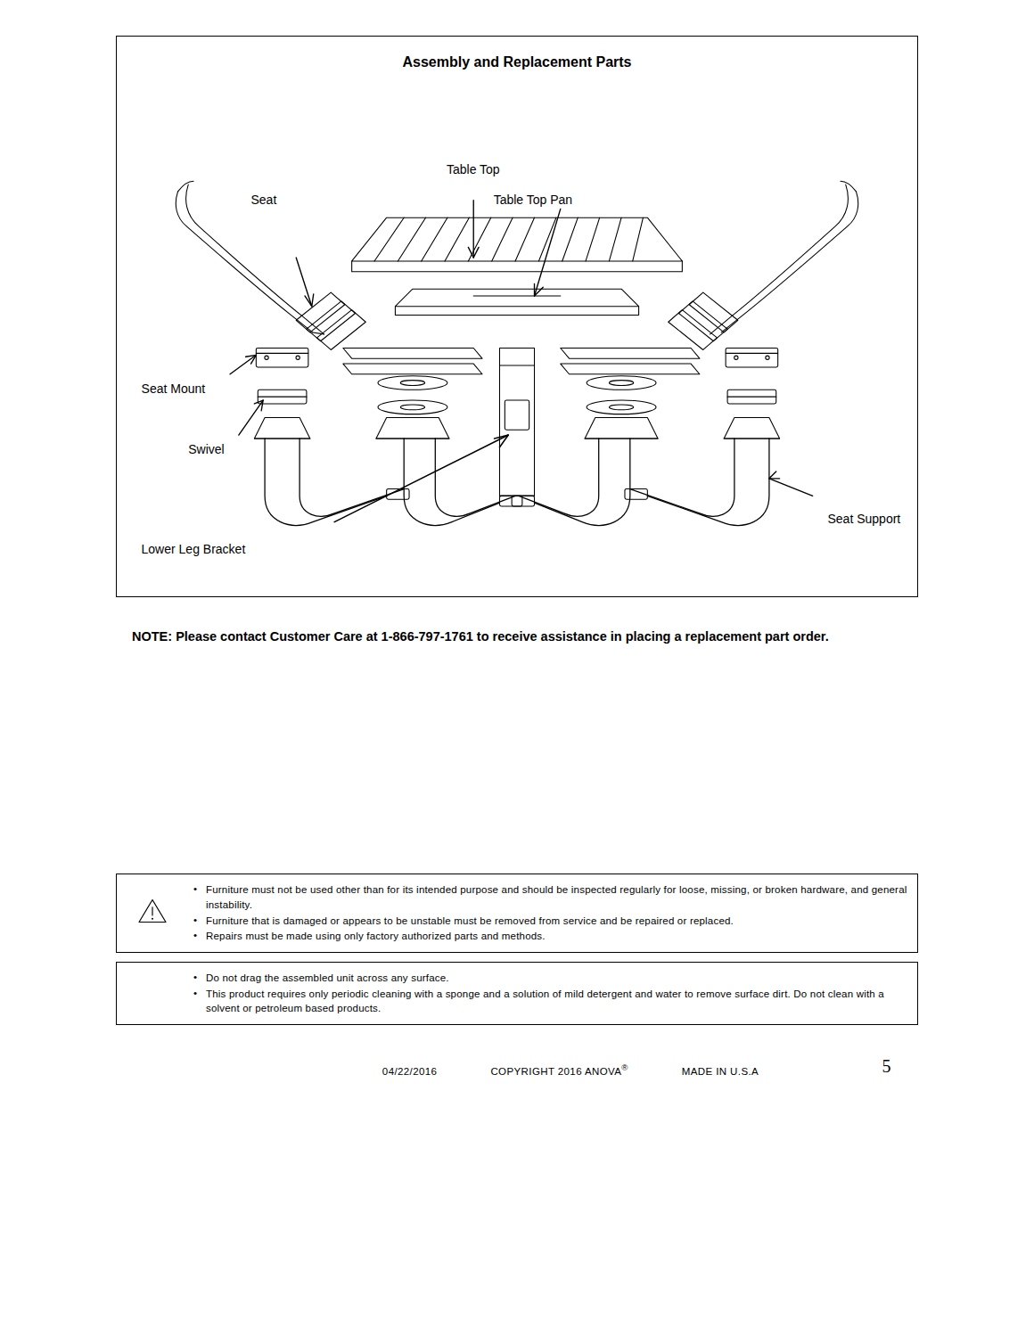Assembly and Replacement Parts
Seat Table Top Table Top Pan Seat Mount Swivel Lower Leg Bracket Seat Support
NOTE: Please contact Customer Care at 1-866-797-1761 to receive assistance in placing a replacement part order.
Furniture must not be used other than for its intended purpose and should be inspected regularly for loose, missing, or broken hardware, and general instability.
Furniture that is damaged or appears to be unstable must be removed from service and be repaired or replaced.
Repairs must be made using only factory authorized parts and methods.
Do not drag the assembled unit across any surface.
This product requires only periodic cleaning with a sponge and a solution of mild detergent and water to remove surface dirt. Do not clean with a solvent or petroleum based products.
04/22/2016 COPYRIGHT 2016 ANOVA® MADE IN U.S.A
5